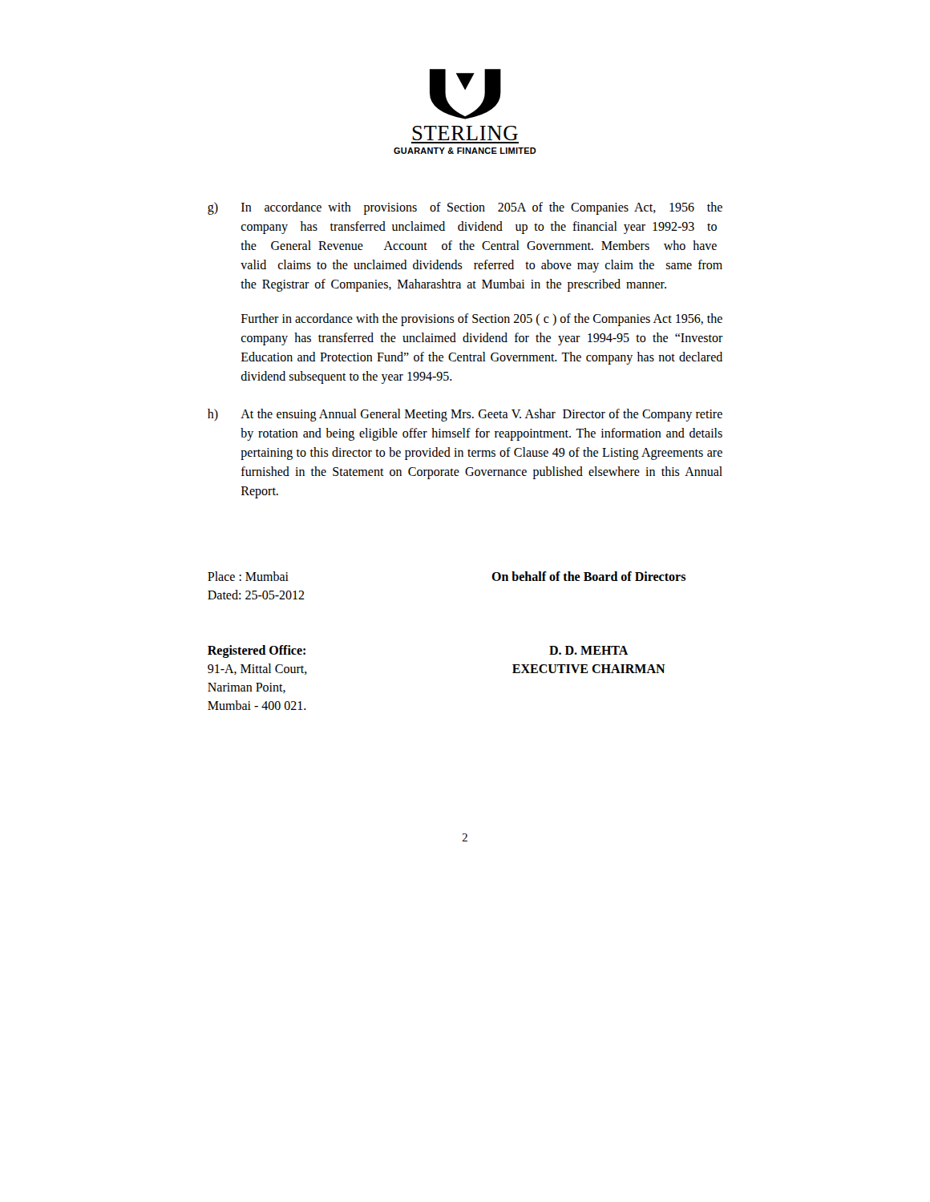STERLING
GUARANTY & FINANCE LIMITED
g) In accordance with provisions of Section 205A of the Companies Act, 1956 the company has transferred unclaimed dividend up to the financial year 1992-93 to the General Revenue Account of the Central Government. Members who have valid claims to the unclaimed dividends referred to above may claim the same from the Registrar of Companies, Maharashtra at Mumbai in the prescribed manner.
Further in accordance with the provisions of Section 205 ( c ) of the Companies Act 1956, the company has transferred the unclaimed dividend for the year 1994-95 to the “Investor Education and Protection Fund” of the Central Government. The company has not declared dividend subsequent to the year 1994-95.
h) At the ensuing Annual General Meeting Mrs. Geeta V. Ashar Director of the Company retire by rotation and being eligible offer himself for reappointment. The information and details pertaining to this director to be provided in terms of Clause 49 of the Listing Agreements are furnished in the Statement on Corporate Governance published elsewhere in this Annual Report.
Place : Mumbai
Dated: 25-05-2012
On behalf of the Board of Directors
Registered Office:
91-A, Mittal Court,
Nariman Point,
Mumbai - 400 021.
D. D. MEHTA
EXECUTIVE CHAIRMAN
2